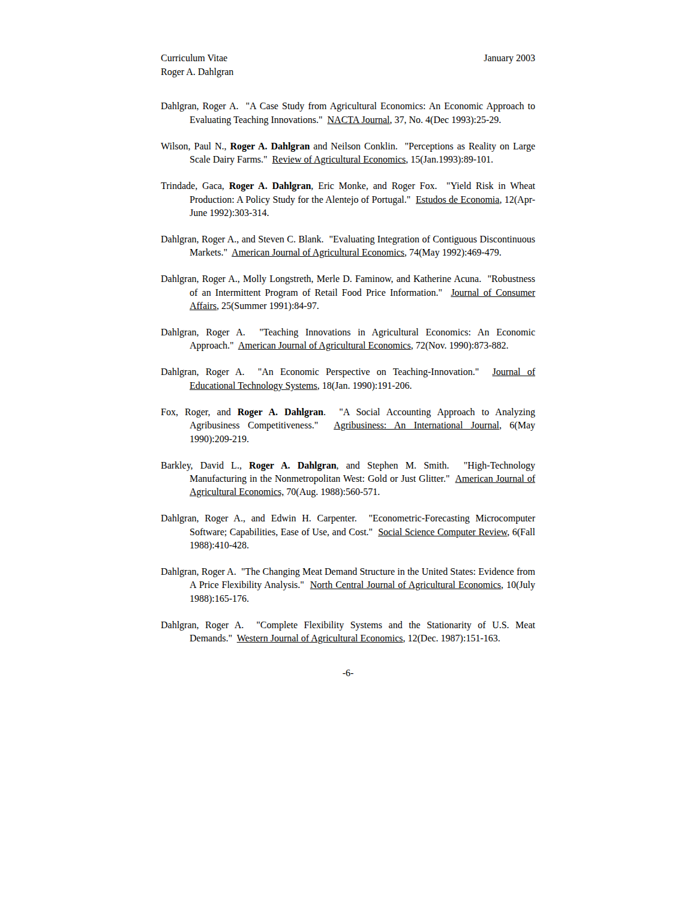Curriculum Vitae
Roger A. Dahlgran
January 2003
Dahlgran, Roger A. "A Case Study from Agricultural Economics: An Economic Approach to Evaluating Teaching Innovations." NACTA Journal, 37, No. 4(Dec 1993):25-29.
Wilson, Paul N., Roger A. Dahlgran and Neilson Conklin. "Perceptions as Reality on Large Scale Dairy Farms." Review of Agricultural Economics, 15(Jan.1993):89-101.
Trindade, Gaca, Roger A. Dahlgran, Eric Monke, and Roger Fox. "Yield Risk in Wheat Production: A Policy Study for the Alentejo of Portugal." Estudos de Economia, 12(Apr-June 1992):303-314.
Dahlgran, Roger A., and Steven C. Blank. "Evaluating Integration of Contiguous Discontinuous Markets." American Journal of Agricultural Economics, 74(May 1992):469-479.
Dahlgran, Roger A., Molly Longstreth, Merle D. Faminow, and Katherine Acuna. "Robustness of an Intermittent Program of Retail Food Price Information." Journal of Consumer Affairs, 25(Summer 1991):84-97.
Dahlgran, Roger A. "Teaching Innovations in Agricultural Economics: An Economic Approach." American Journal of Agricultural Economics, 72(Nov. 1990):873-882.
Dahlgran, Roger A. "An Economic Perspective on Teaching-Innovation." Journal of Educational Technology Systems, 18(Jan. 1990):191-206.
Fox, Roger, and Roger A. Dahlgran. "A Social Accounting Approach to Analyzing Agribusiness Competitiveness." Agribusiness: An International Journal, 6(May 1990):209-219.
Barkley, David L., Roger A. Dahlgran, and Stephen M. Smith. "High-Technology Manufacturing in the Nonmetropolitan West: Gold or Just Glitter." American Journal of Agricultural Economics, 70(Aug. 1988):560-571.
Dahlgran, Roger A., and Edwin H. Carpenter. "Econometric-Forecasting Microcomputer Software; Capabilities, Ease of Use, and Cost." Social Science Computer Review, 6(Fall 1988):410-428.
Dahlgran, Roger A. "The Changing Meat Demand Structure in the United States: Evidence from A Price Flexibility Analysis." North Central Journal of Agricultural Economics, 10(July 1988):165-176.
Dahlgran, Roger A. "Complete Flexibility Systems and the Stationarity of U.S. Meat Demands." Western Journal of Agricultural Economics, 12(Dec. 1987):151-163.
-6-